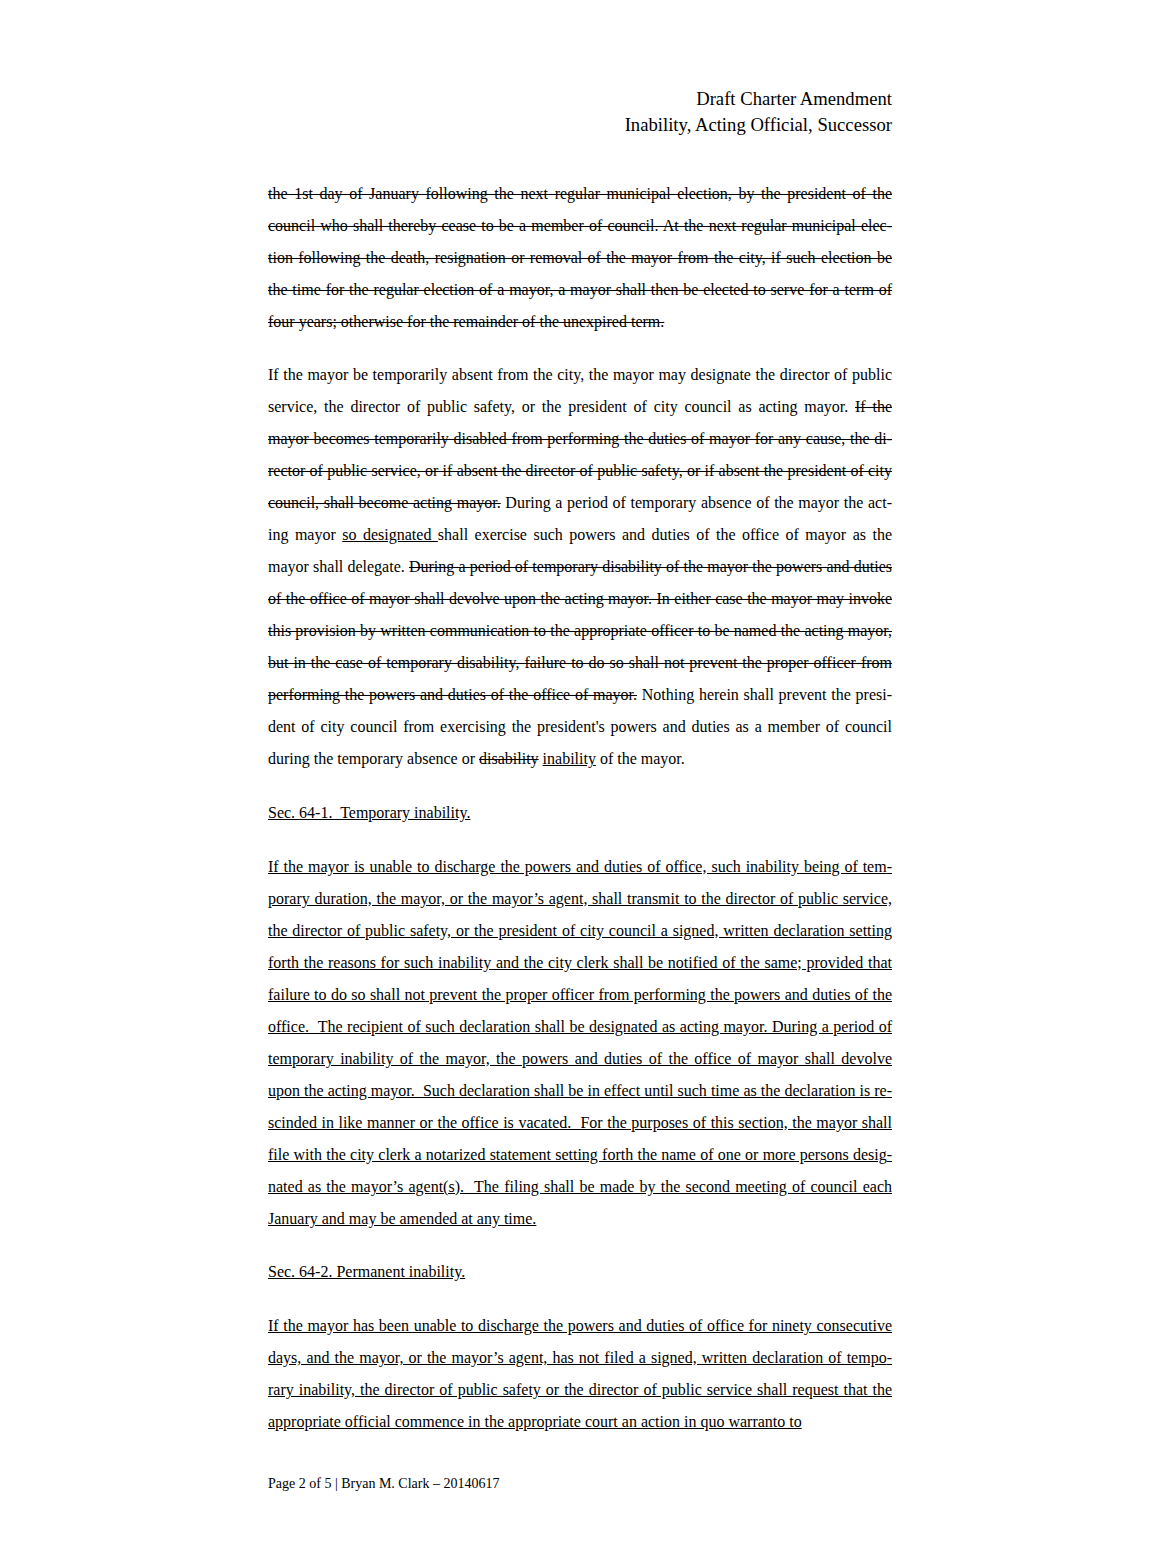Draft Charter Amendment Inability, Acting Official, Successor
the 1st day of January following the next regular municipal election, by the president of the council who shall thereby cease to be a member of council. At the next regular municipal election following the death, resignation or removal of the mayor from the city, if such election be the time for the regular election of a mayor, a mayor shall then be elected to serve for a term of four years; otherwise for the remainder of the unexpired term.
If the mayor be temporarily absent from the city, the mayor may designate the director of public service, the director of public safety, or the president of city council as acting mayor. If the mayor becomes temporarily disabled from performing the duties of mayor for any cause, the director of public service, or if absent the director of public safety, or if absent the president of city council, shall become acting mayor. During a period of temporary absence of the mayor the acting mayor so designated shall exercise such powers and duties of the office of mayor as the mayor shall delegate. During a period of temporary disability of the mayor the powers and duties of the office of mayor shall devolve upon the acting mayor. In either case the mayor may invoke this provision by written communication to the appropriate officer to be named the acting mayor, but in the case of temporary disability, failure to do so shall not prevent the proper officer from performing the powers and duties of the office of mayor. Nothing herein shall prevent the president of city council from exercising the president's powers and duties as a member of council during the temporary absence or disability inability of the mayor.
Sec. 64-1. Temporary inability.
If the mayor is unable to discharge the powers and duties of office, such inability being of temporary duration, the mayor, or the mayor’s agent, shall transmit to the director of public service, the director of public safety, or the president of city council a signed, written declaration setting forth the reasons for such inability and the city clerk shall be notified of the same; provided that failure to do so shall not prevent the proper officer from performing the powers and duties of the office. The recipient of such declaration shall be designated as acting mayor. During a period of temporary inability of the mayor, the powers and duties of the office of mayor shall devolve upon the acting mayor. Such declaration shall be in effect until such time as the declaration is rescinded in like manner or the office is vacated. For the purposes of this section, the mayor shall file with the city clerk a notarized statement setting forth the name of one or more persons designated as the mayor’s agent(s). The filing shall be made by the second meeting of council each January and may be amended at any time.
Sec. 64-2. Permanent inability.
If the mayor has been unable to discharge the powers and duties of office for ninety consecutive days, and the mayor, or the mayor’s agent, has not filed a signed, written declaration of temporary inability, the director of public safety or the director of public service shall request that the appropriate official commence in the appropriate court an action in quo warranto to
Page 2 of 5 | Bryan M. Clark – 20140617